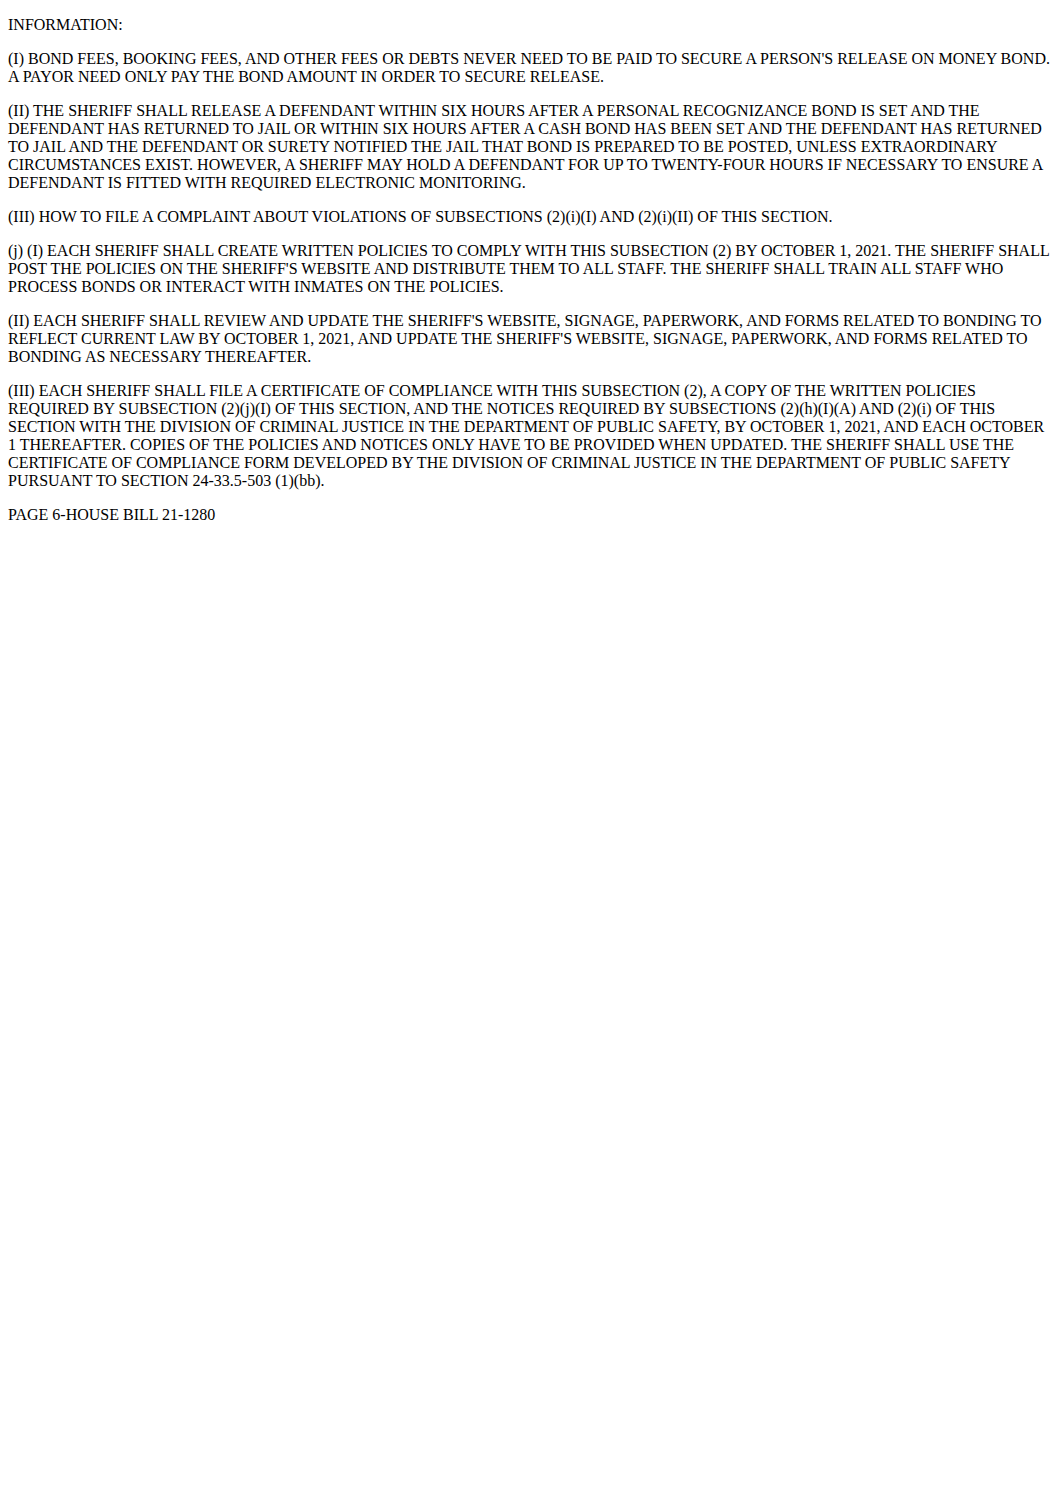INFORMATION:
(I) BOND FEES, BOOKING FEES, AND OTHER FEES OR DEBTS NEVER NEED TO BE PAID TO SECURE A PERSON'S RELEASE ON MONEY BOND. A PAYOR NEED ONLY PAY THE BOND AMOUNT IN ORDER TO SECURE RELEASE.
(II) THE SHERIFF SHALL RELEASE A DEFENDANT WITHIN SIX HOURS AFTER A PERSONAL RECOGNIZANCE BOND IS SET AND THE DEFENDANT HAS RETURNED TO JAIL OR WITHIN SIX HOURS AFTER A CASH BOND HAS BEEN SET AND THE DEFENDANT HAS RETURNED TO JAIL AND THE DEFENDANT OR SURETY NOTIFIED THE JAIL THAT BOND IS PREPARED TO BE POSTED, UNLESS EXTRAORDINARY CIRCUMSTANCES EXIST. HOWEVER, A SHERIFF MAY HOLD A DEFENDANT FOR UP TO TWENTY-FOUR HOURS IF NECESSARY TO ENSURE A DEFENDANT IS FITTED WITH REQUIRED ELECTRONIC MONITORING.
(III) HOW TO FILE A COMPLAINT ABOUT VIOLATIONS OF SUBSECTIONS (2)(i)(I) AND (2)(i)(II) OF THIS SECTION.
(j) (I) EACH SHERIFF SHALL CREATE WRITTEN POLICIES TO COMPLY WITH THIS SUBSECTION (2) BY OCTOBER 1, 2021. THE SHERIFF SHALL POST THE POLICIES ON THE SHERIFF'S WEBSITE AND DISTRIBUTE THEM TO ALL STAFF. THE SHERIFF SHALL TRAIN ALL STAFF WHO PROCESS BONDS OR INTERACT WITH INMATES ON THE POLICIES.
(II) EACH SHERIFF SHALL REVIEW AND UPDATE THE SHERIFF'S WEBSITE, SIGNAGE, PAPERWORK, AND FORMS RELATED TO BONDING TO REFLECT CURRENT LAW BY OCTOBER 1, 2021, AND UPDATE THE SHERIFF'S WEBSITE, SIGNAGE, PAPERWORK, AND FORMS RELATED TO BONDING AS NECESSARY THEREAFTER.
(III) EACH SHERIFF SHALL FILE A CERTIFICATE OF COMPLIANCE WITH THIS SUBSECTION (2), A COPY OF THE WRITTEN POLICIES REQUIRED BY SUBSECTION (2)(j)(I) OF THIS SECTION, AND THE NOTICES REQUIRED BY SUBSECTIONS (2)(h)(I)(A) AND (2)(i) OF THIS SECTION WITH THE DIVISION OF CRIMINAL JUSTICE IN THE DEPARTMENT OF PUBLIC SAFETY, BY OCTOBER 1, 2021, AND EACH OCTOBER 1 THEREAFTER. COPIES OF THE POLICIES AND NOTICES ONLY HAVE TO BE PROVIDED WHEN UPDATED. THE SHERIFF SHALL USE THE CERTIFICATE OF COMPLIANCE FORM DEVELOPED BY THE DIVISION OF CRIMINAL JUSTICE IN THE DEPARTMENT OF PUBLIC SAFETY PURSUANT TO SECTION 24-33.5-503 (1)(bb).
PAGE 6-HOUSE BILL 21-1280